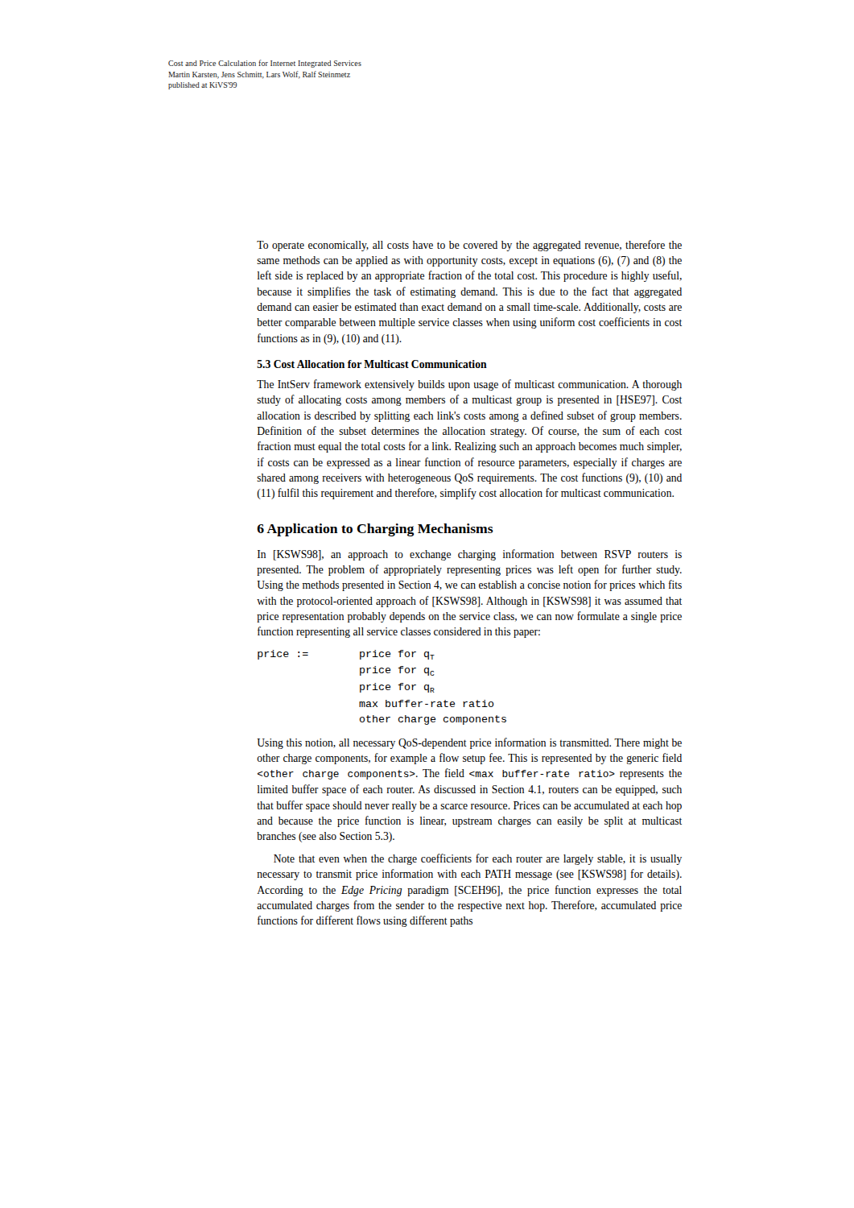Cost and Price Calculation for Internet Integrated Services
Martin Karsten, Jens Schmitt, Lars Wolf, Ralf Steinmetz
published at KiVS'99
To operate economically, all costs have to be covered by the aggregated revenue, therefore the same methods can be applied as with opportunity costs, except in equations (6), (7) and (8) the left side is replaced by an appropriate fraction of the total cost. This procedure is highly useful, because it simplifies the task of estimating demand. This is due to the fact that aggregated demand can easier be estimated than exact demand on a small time-scale. Additionally, costs are better comparable between multiple service classes when using uniform cost coefficients in cost functions as in (9), (10) and (11).
5.3 Cost Allocation for Multicast Communication
The IntServ framework extensively builds upon usage of multicast communication. A thorough study of allocating costs among members of a multicast group is presented in [HSE97]. Cost allocation is described by splitting each link's costs among a defined subset of group members. Definition of the subset determines the allocation strategy. Of course, the sum of each cost fraction must equal the total costs for a link. Realizing such an approach becomes much simpler, if costs can be expressed as a linear function of resource parameters, especially if charges are shared among receivers with heterogeneous QoS requirements. The cost functions (9), (10) and (11) fulfil this requirement and therefore, simplify cost allocation for multicast communication.
6 Application to Charging Mechanisms
In [KSWS98], an approach to exchange charging information between RSVP routers is presented. The problem of appropriately representing prices was left open for further study. Using the methods presented in Section 4, we can establish a concise notion for prices which fits with the protocol-oriented approach of [KSWS98]. Although in [KSWS98] it was assumed that price representation probably depends on the service class, we can now formulate a single price function representing all service classes considered in this paper:
price :=price for qT price for qC price for qR max buffer-rate ratio other charge components
Using this notion, all necessary QoS-dependent price information is transmitted. There might be other charge components, for example a flow setup fee. This is represented by the generic field <other charge components>. The field <max buffer-rate ratio> represents the limited buffer space of each router. As discussed in Section 4.1, routers can be equipped, such that buffer space should never really be a scarce resource. Prices can be accumulated at each hop and because the price function is linear, upstream charges can easily be split at multicast branches (see also Section 5.3).
Note that even when the charge coefficients for each router are largely stable, it is usually necessary to transmit price information with each PATH message (see [KSWS98] for details). According to the Edge Pricing paradigm [SCEH96], the price function expresses the total accumulated charges from the sender to the respective next hop. Therefore, accumulated price functions for different flows using different paths